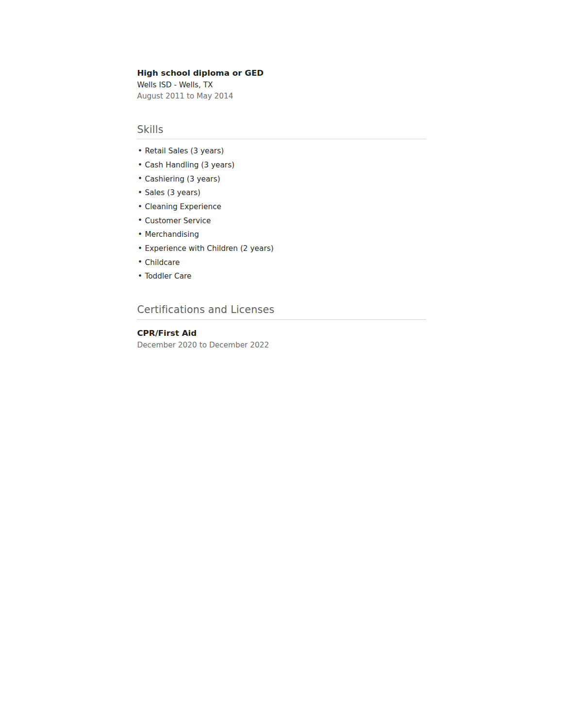High school diploma or GED
Wells ISD - Wells, TX
August 2011 to May 2014
Skills
Retail Sales (3 years)
Cash Handling (3 years)
Cashiering (3 years)
Sales (3 years)
Cleaning Experience
Customer Service
Merchandising
Experience with Children (2 years)
Childcare
Toddler Care
Certifications and Licenses
CPR/First Aid
December 2020 to December 2022